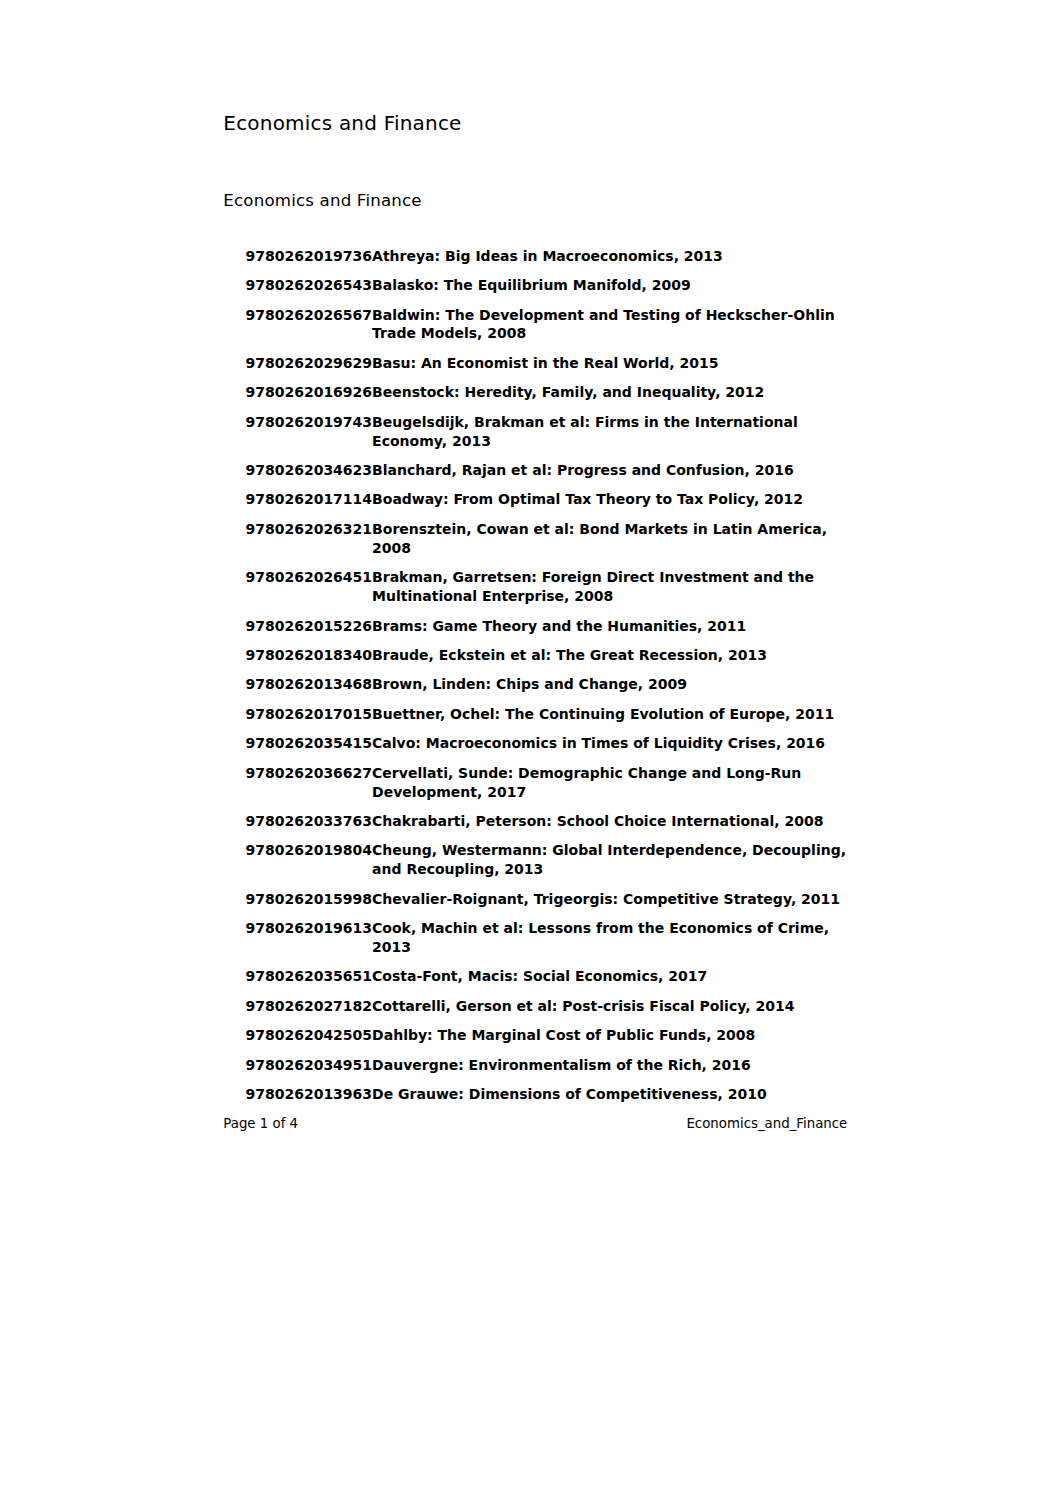Economics and Finance
Economics and Finance
| 9780262019736 | Athreya: Big Ideas in Macroeconomics, 2013 |
| 9780262026543 | Balasko: The Equilibrium Manifold, 2009 |
| 9780262026567 | Baldwin: The Development and Testing of Heckscher-Ohlin Trade Models, 2008 |
| 9780262029629 | Basu: An Economist in the Real World, 2015 |
| 9780262016926 | Beenstock: Heredity, Family, and Inequality, 2012 |
| 9780262019743 | Beugelsdijk, Brakman et al: Firms in the International Economy, 2013 |
| 9780262034623 | Blanchard, Rajan et al: Progress and Confusion, 2016 |
| 9780262017114 | Boadway: From Optimal Tax Theory to Tax Policy, 2012 |
| 9780262026321 | Borensztein, Cowan et al: Bond Markets in Latin America, 2008 |
| 9780262026451 | Brakman, Garretsen: Foreign Direct Investment and the Multinational Enterprise, 2008 |
| 9780262015226 | Brams: Game Theory and the Humanities, 2011 |
| 9780262018340 | Braude, Eckstein et al: The Great Recession, 2013 |
| 9780262013468 | Brown, Linden: Chips and Change, 2009 |
| 9780262017015 | Buettner, Ochel: The Continuing Evolution of Europe, 2011 |
| 9780262035415 | Calvo: Macroeconomics in Times of Liquidity Crises, 2016 |
| 9780262036627 | Cervellati, Sunde: Demographic Change and Long-Run Development, 2017 |
| 9780262033763 | Chakrabarti, Peterson: School Choice International, 2008 |
| 9780262019804 | Cheung, Westermann: Global Interdependence, Decoupling, and Recoupling, 2013 |
| 9780262015998 | Chevalier-Roignant, Trigeorgis: Competitive Strategy, 2011 |
| 9780262019613 | Cook, Machin et al: Lessons from the Economics of Crime, 2013 |
| 9780262035651 | Costa-Font, Macis: Social Economics, 2017 |
| 9780262027182 | Cottarelli, Gerson et al: Post-crisis Fiscal Policy, 2014 |
| 9780262042505 | Dahlby: The Marginal Cost of Public Funds, 2008 |
| 9780262034951 | Dauvergne: Environmentalism of the Rich, 2016 |
| 9780262013963 | De Grauwe: Dimensions of Competitiveness, 2010 |
Page 1 of 4 Economics_and_Finance